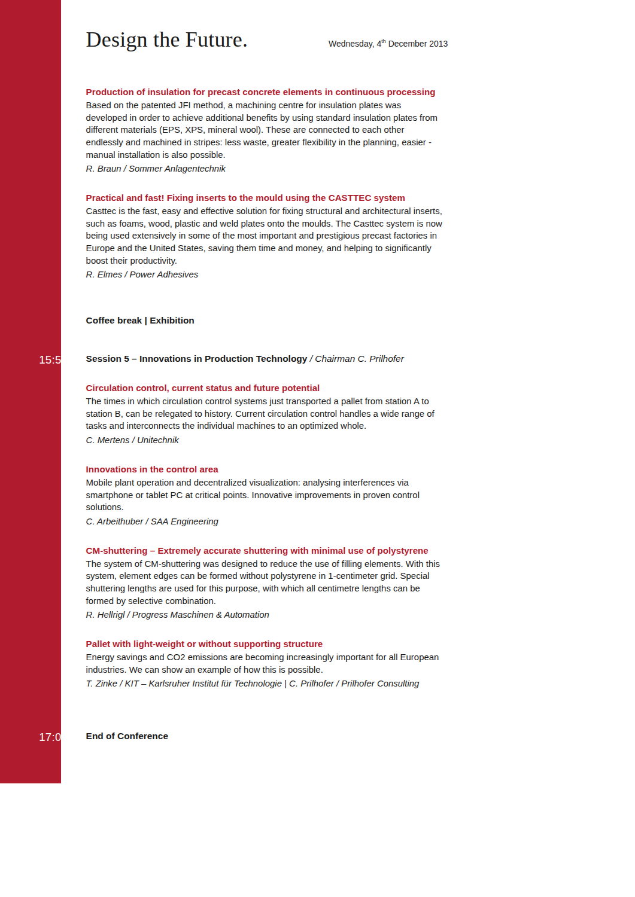Design the Future.
Wednesday, 4th December 2013
Production of insulation for precast concrete elements in continuous processing
Based on the patented JFI method, a machining centre for insulation plates was developed in order to achieve additional benefits by using standard insulation plates from different materials (EPS, XPS, mineral wool). These are connected to each other endlessly and machined in stripes: less waste, greater flexibility in the planning, easier - manual installation is also possible.
R. Braun / Sommer Anlagentechnik
Practical and fast! Fixing inserts to the mould using the CASTTEC system
Casttec is the fast, easy and effective solution for fixing structural and architectural inserts, such as foams, wood, plastic and weld plates onto the moulds. The Casttec system is now being used extensively in some of the most important and prestigious precast factories in Europe and the United States, saving them time and money, and helping to significantly boost their productivity.
R. Elmes / Power Adhesives
Coffee break | Exhibition
15:50
Session 5 – Innovations in Production Technology / Chairman C. Prilhofer
Circulation control, current status and future potential
The times in which circulation control systems just transported a pallet from station A to station B, can be relegated to history. Current circulation control handles a wide range of tasks and interconnects the individual machines to an optimized whole.
C. Mertens / Unitechnik
Innovations in the control area
Mobile plant operation and decentralized visualization: analysing interferences via smartphone or tablet PC at critical points. Innovative improvements in proven control solutions.
C. Arbeithuber / SAA Engineering
CM-shuttering – Extremely accurate shuttering with minimal use of polystyrene
The system of CM-shuttering was designed to reduce the use of filling elements. With this system, element edges can be formed without polystyrene in 1-centimeter grid. Special shuttering lengths are used for this purpose, with which all centimetre lengths can be formed by selective combination.
R. Hellrigl / Progress Maschinen & Automation
Pallet with light-weight or without supporting structure
Energy savings and CO2 emissions are becoming increasingly important for all European industries. We can show an example of how this is possible.
T. Zinke / KIT – Karlsruher Institut für Technologie | C. Prilhofer / Prilhofer Consulting
17:00
End of Conference